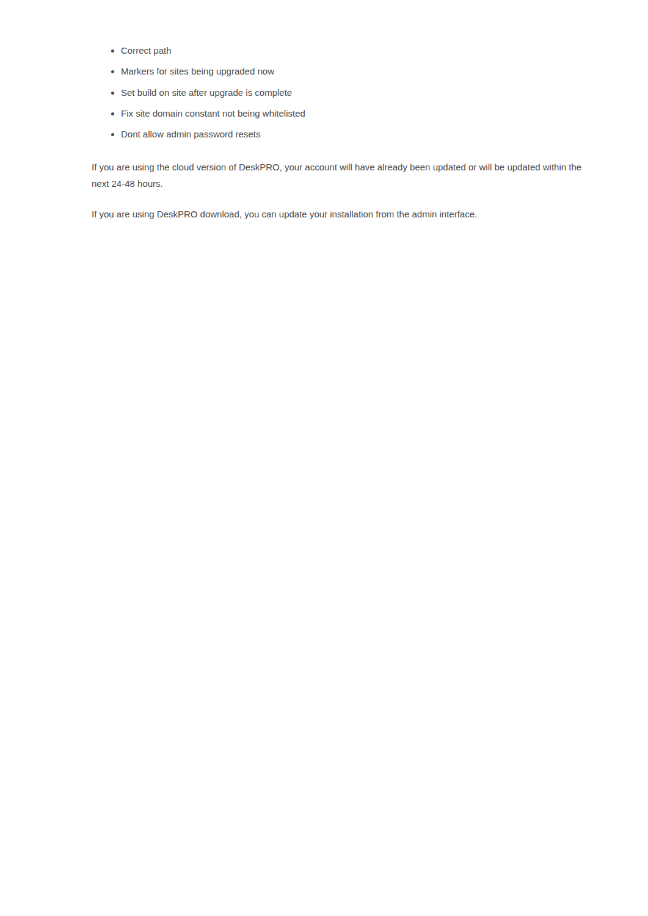Correct path
Markers for sites being upgraded now
Set build on site after upgrade is complete
Fix site domain constant not being whitelisted
Dont allow admin password resets
If you are using the cloud version of DeskPRO, your account will have already been updated or will be updated within the next 24-48 hours.
If you are using DeskPRO download, you can update your installation from the admin interface.